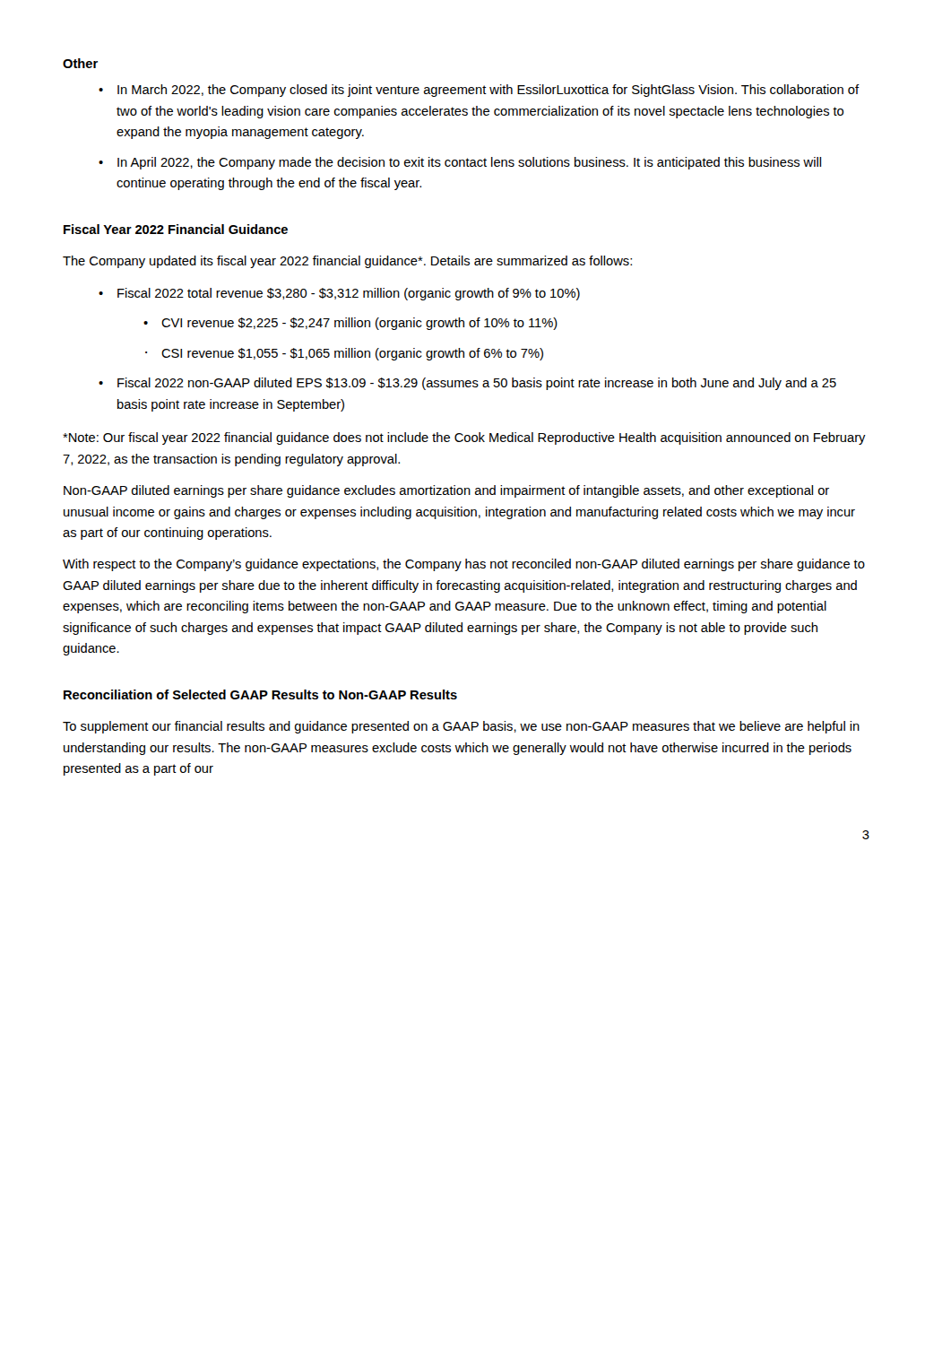Other
In March 2022, the Company closed its joint venture agreement with EssilorLuxottica for SightGlass Vision. This collaboration of two of the world's leading vision care companies accelerates the commercialization of its novel spectacle lens technologies to expand the myopia management category.
In April 2022, the Company made the decision to exit its contact lens solutions business. It is anticipated this business will continue operating through the end of the fiscal year.
Fiscal Year 2022 Financial Guidance
The Company updated its fiscal year 2022 financial guidance*. Details are summarized as follows:
Fiscal 2022 total revenue $3,280 - $3,312 million (organic growth of 9% to 10%)
CVI revenue $2,225 - $2,247 million (organic growth of 10% to 11%)
CSI revenue $1,055 - $1,065 million (organic growth of 6% to 7%)
Fiscal 2022 non-GAAP diluted EPS $13.09 - $13.29 (assumes a 50 basis point rate increase in both June and July and a 25 basis point rate increase in September)
*Note: Our fiscal year 2022 financial guidance does not include the Cook Medical Reproductive Health acquisition announced on February 7, 2022, as the transaction is pending regulatory approval.
Non-GAAP diluted earnings per share guidance excludes amortization and impairment of intangible assets, and other exceptional or unusual income or gains and charges or expenses including acquisition, integration and manufacturing related costs which we may incur as part of our continuing operations.
With respect to the Company’s guidance expectations, the Company has not reconciled non-GAAP diluted earnings per share guidance to GAAP diluted earnings per share due to the inherent difficulty in forecasting acquisition-related, integration and restructuring charges and expenses, which are reconciling items between the non-GAAP and GAAP measure. Due to the unknown effect, timing and potential significance of such charges and expenses that impact GAAP diluted earnings per share, the Company is not able to provide such guidance.
Reconciliation of Selected GAAP Results to Non-GAAP Results
To supplement our financial results and guidance presented on a GAAP basis, we use non-GAAP measures that we believe are helpful in understanding our results. The non-GAAP measures exclude costs which we generally would not have otherwise incurred in the periods presented as a part of our
3